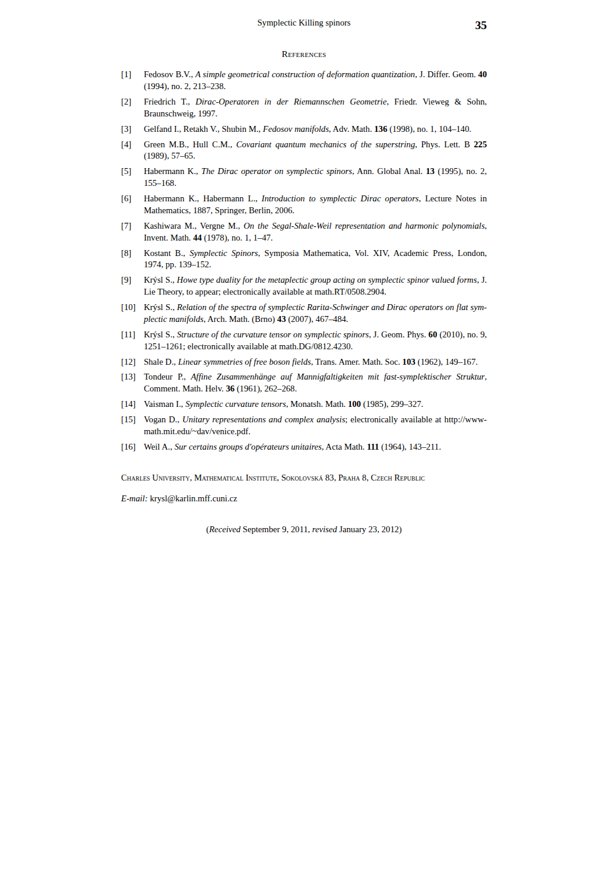Symplectic Killing spinors 35
References
[1] Fedosov B.V., A simple geometrical construction of deformation quantization, J. Differ. Geom. 40 (1994), no. 2, 213–238.
[2] Friedrich T., Dirac-Operatoren in der Riemannschen Geometrie, Friedr. Vieweg & Sohn, Braunschweig, 1997.
[3] Gelfand I., Retakh V., Shubin M., Fedosov manifolds, Adv. Math. 136 (1998), no. 1, 104–140.
[4] Green M.B., Hull C.M., Covariant quantum mechanics of the superstring, Phys. Lett. B 225 (1989), 57–65.
[5] Habermann K., The Dirac operator on symplectic spinors, Ann. Global Anal. 13 (1995), no. 2, 155–168.
[6] Habermann K., Habermann L., Introduction to symplectic Dirac operators, Lecture Notes in Mathematics, 1887, Springer, Berlin, 2006.
[7] Kashiwara M., Vergne M., On the Segal-Shale-Weil representation and harmonic polynomials, Invent. Math. 44 (1978), no. 1, 1–47.
[8] Kostant B., Symplectic Spinors, Symposia Mathematica, Vol. XIV, Academic Press, London, 1974, pp. 139–152.
[9] Krýsl S., Howe type duality for the metaplectic group acting on symplectic spinor valued forms, J. Lie Theory, to appear; electronically available at math.RT/0508.2904.
[10] Krýsl S., Relation of the spectra of symplectic Rarita-Schwinger and Dirac operators on flat symplectic manifolds, Arch. Math. (Brno) 43 (2007), 467–484.
[11] Krýsl S., Structure of the curvature tensor on symplectic spinors, J. Geom. Phys. 60 (2010), no. 9, 1251–1261; electronically available at math.DG/0812.4230.
[12] Shale D., Linear symmetries of free boson fields, Trans. Amer. Math. Soc. 103 (1962), 149–167.
[13] Tondeur P., Affine Zusammenhänge auf Mannigfaltigkeiten mit fast-symplektischer Struktur, Comment. Math. Helv. 36 (1961), 262–268.
[14] Vaisman I., Symplectic curvature tensors, Monatsh. Math. 100 (1985), 299–327.
[15] Vogan D., Unitary representations and complex analysis; electronically available at http://www-math.mit.edu/~dav/venice.pdf.
[16] Weil A., Sur certains groups d'opérateurs unitaires, Acta Math. 111 (1964), 143–211.
Charles University, Mathematical Institute, Sokolovská 83, Praha 8, Czech Republic
E-mail: krysl@karlin.mff.cuni.cz
(Received September 9, 2011, revised January 23, 2012)